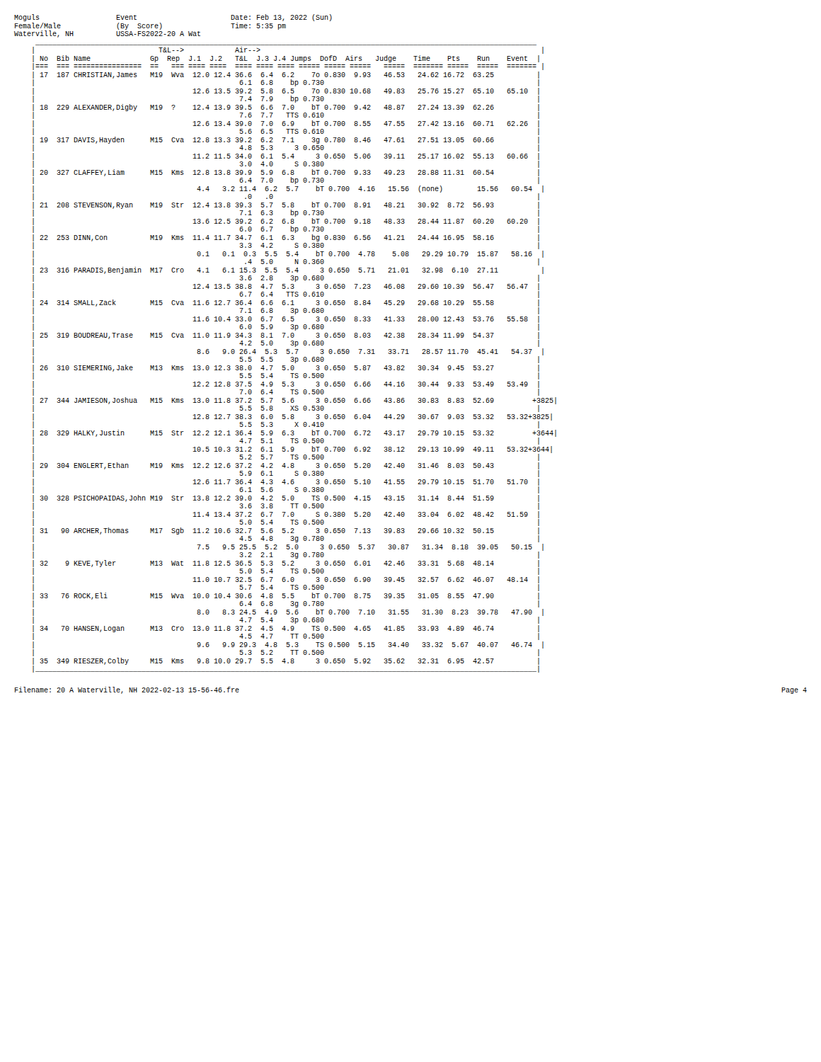Moguls                  Event                      Date: Feb 13, 2022 (Sun)
Female/Male             (By  Score)                Time: 5:35 pm
Waterville, NH          USSA-FS2022-20 A Wat
     ______________________________________________________________________________________________________________________
    |                             T&L-->            Air-->                                                                  |
    | No  Bib Name              Gp  Rep  J.1  J.2   T&L  J.3 J.4 Jumps  DofD  Airs   Judge    Time    Pts    Run    Event  |
    |===  === ================  ==   === ==== ====  ==== ==== ==== ===== ===== =====   =====  ======= =====  =====  ======= |
    | 17  187 CHRISTIAN,James   M19  Wva  12.0 12.4 36.6  6.4  6.2    7o 0.830  9.93   46.53   24.62 16.72  63.25          |
    |                                                6.1  6.8    bp 0.730                                                  |
    |                                     12.6 13.5 39.2  5.8  6.5    7o 0.830 10.68   49.83   25.76 15.27  65.10   65.10  |
    |                                                7.4  7.9    bp 0.730                                                  |
    | 18  229 ALEXANDER,Digby   M19  ?    12.4 13.9 39.5  6.6  7.0    bT 0.700  9.42   48.87   27.24 13.39  62.26          |
    |                                                7.6  7.7   TTS 0.610                                                  |
    |                                     12.6 13.4 39.0  7.0  6.9    bT 0.700  8.55   47.55   27.42 13.16  60.71   62.26  |
    |                                                5.6  6.5   TTS 0.610                                                  |
    | 19  317 DAVIS,Hayden      M15  Cva  12.8 13.3 39.2  6.2  7.1    3g 0.780  8.46   47.61   27.51 13.05  60.66          |
    |                                                4.8  5.3     3 0.650                                                  |
    |                                     11.2 11.5 34.0  6.1  5.4     3 0.650  5.06   39.11   25.17 16.02  55.13   60.66  |
    |                                                3.0  4.0     S 0.380                                                  |
    | 20  327 CLAFFEY,Liam      M15  Kms  12.8 13.8 39.9  5.9  6.8    bT 0.700  9.33   49.23   28.88 11.31  60.54          |
    |                                                6.4  7.0    bp 0.730                                                  |
    |                                      4.4   3.2 11.4  6.2  5.7    bT 0.700  4.16   15.56  (none)        15.56   60.54  |
    |                                                 .0   .0                                                              |
    | 21  208 STEVENSON,Ryan    M19  Str  12.4 13.8 39.3  5.7  5.8    bT 0.700  8.91   48.21   30.92  8.72  56.93          |
    |                                                7.1  6.3    bp 0.730                                                  |
    |                                     13.6 12.5 39.2  6.2  6.8    bT 0.700  9.18   48.33   28.44 11.87  60.20   60.20  |
    |                                                6.0  6.7    bp 0.730                                                  |
    | 22  253 DINN,Con          M19  Kms  11.4 11.7 34.7  6.1  6.3    bg 0.830  6.56   41.21   24.44 16.95  58.16          |
    |                                                3.3  4.2     S 0.380                                                  |
    |                                      0.1   0.1  0.3  5.5  5.4    bT 0.700  4.78    5.08   29.29 10.79  15.87   58.16  |
    |                                                 .4  5.0     N 0.360                                                  |
    | 23  316 PARADIS,Benjamin  M17  Cro   4.1   6.1 15.3  5.5  5.4     3 0.650  5.71   21.01   32.98  6.10  27.11          |
    |                                                3.6  2.8    3p 0.680                                                  |
    |                                     12.4 13.5 38.8  4.7  5.3     3 0.650  7.23   46.08   29.60 10.39  56.47   56.47  |
    |                                                6.7  6.4   TTS 0.610                                                  |
    | 24  314 SMALL,Zack        M15  Cva  11.6 12.7 36.4  6.6  6.1     3 0.650  8.84   45.29   29.68 10.29  55.58          |
    |                                                7.1  6.8    3p 0.680                                                  |
    |                                     11.6 10.4 33.0  6.7  6.5     3 0.650  8.33   41.33   28.00 12.43  53.76   55.58  |
    |                                                6.0  5.9    3p 0.680                                                  |
    | 25  319 BOUDREAU,Trase    M15  Cva  11.0 11.9 34.3  8.1  7.0     3 0.650  8.03   42.38   28.34 11.99  54.37          |
    |                                                4.2  5.0    3p 0.680                                                  |
    |                                      8.6   9.0 26.4  5.3  5.7     3 0.650  7.31   33.71   28.57 11.70  45.41   54.37  |
    |                                                5.5  5.5    3p 0.680                                                  |
    | 26  310 SIEMERING,Jake    M13  Kms  13.0 12.3 38.0  4.7  5.0     3 0.650  5.87   43.82   30.34  9.45  53.27          |
    |                                                5.5  5.4    TS 0.500                                                  |
    |                                     12.2 12.8 37.5  4.9  5.3     3 0.650  6.66   44.16   30.44  9.33  53.49   53.49  |
    |                                                7.0  6.4    TS 0.500                                                  |
    | 27  344 JAMIESON,Joshua   M15  Kms  13.0 11.8 37.2  5.7  5.6     3 0.650  6.66   43.86   30.83  8.83  52.69         +3825|
    |                                                5.5  5.8    XS 0.530                                                  |
    |                                     12.8 12.7 38.3  6.0  5.8     3 0.650  6.04   44.29   30.67  9.03  53.32   53.32+3825|
    |                                                5.5  5.3     X 0.410                                                  |
    | 28  329 HALKY,Justin      M15  Str  12.2 12.1 36.4  5.9  6.3    bT 0.700  6.72   43.17   29.79 10.15  53.32         +3644|
    |                                                4.7  5.1    TS 0.500                                                  |
    |                                     10.5 10.3 31.2  6.1  5.9    bT 0.700  6.92   38.12   29.13 10.99  49.11   53.32+3644|
    |                                                5.2  5.7    TS 0.500                                                  |
    | 29  304 ENGLERT,Ethan     M19  Kms  12.2 12.6 37.2  4.2  4.8     3 0.650  5.20   42.40   31.46  8.03  50.43          |
    |                                                5.9  6.1     S 0.380                                                  |
    |                                     12.6 11.7 36.4  4.3  4.6     3 0.650  5.10   41.55   29.79 10.15  51.70   51.70  |
    |                                                6.1  5.6     S 0.380                                                  |
    | 30  328 PSICHOPAIDAS,John M19  Str  13.8 12.2 39.0  4.2  5.0    TS 0.500  4.15   43.15   31.14  8.44  51.59          |
    |                                                3.6  3.8    TT 0.500                                                  |
    |                                     11.4 13.4 37.2  6.7  7.0     S 0.380  5.20   42.40   33.04  6.02  48.42   51.59  |
    |                                                5.0  5.4    TS 0.500                                                  |
    | 31   90 ARCHER,Thomas     M17  Sgb  11.2 10.6 32.7  5.6  5.2     3 0.650  7.13   39.83   29.66 10.32  50.15          |
    |                                                4.5  4.8    3g 0.780                                                  |
    |                                      7.5   9.5 25.5  5.2  5.0     3 0.650  5.37   30.87   31.34  8.18  39.05   50.15  |
    |                                                3.2  2.1    3g 0.780                                                  |
    | 32    9 KEVE,Tyler        M13  Wat  11.8 12.5 36.5  5.3  5.2     3 0.650  6.01   42.46   33.31  5.68  48.14          |
    |                                                5.0  5.4    TS 0.500                                                  |
    |                                     11.0 10.7 32.5  6.7  6.0     3 0.650  6.90   39.45   32.57  6.62  46.07   48.14  |
    |                                                5.7  5.4    TS 0.500                                                  |
    | 33   76 ROCK,Eli          M15  Wva  10.0 10.4 30.6  4.8  5.5    bT 0.700  8.75   39.35   31.05  8.55  47.90          |
    |                                                6.4  6.8    3g 0.780                                                  |
    |                                      8.0   8.3 24.5  4.9  5.6    bT 0.700  7.10   31.55   31.30  8.23  39.78   47.90  |
    |                                                4.7  5.4    3p 0.680                                                  |
    | 34   70 HANSEN,Logan      M13  Cro  13.0 11.8 37.2  4.5  4.9    TS 0.500  4.65   41.85   33.93  4.89  46.74          |
    |                                                4.5  4.7    TT 0.500                                                  |
    |                                      9.6   9.9 29.3  4.8  5.3    TS 0.500  5.15   34.40   33.32  5.67  40.07   46.74  |
    |                                                5.3  5.2    TT 0.500                                                  |
    | 35  349 RIESZER,Colby     M15  Kms   9.8 10.0 29.7  5.5  4.8     3 0.650  5.92   35.62   32.31  6.95  42.57          |
    |______________________________________________________________________________________________________________________|
Filename: 20 A Waterville, NH 2022-02-13 15-56-46.fre Page 4